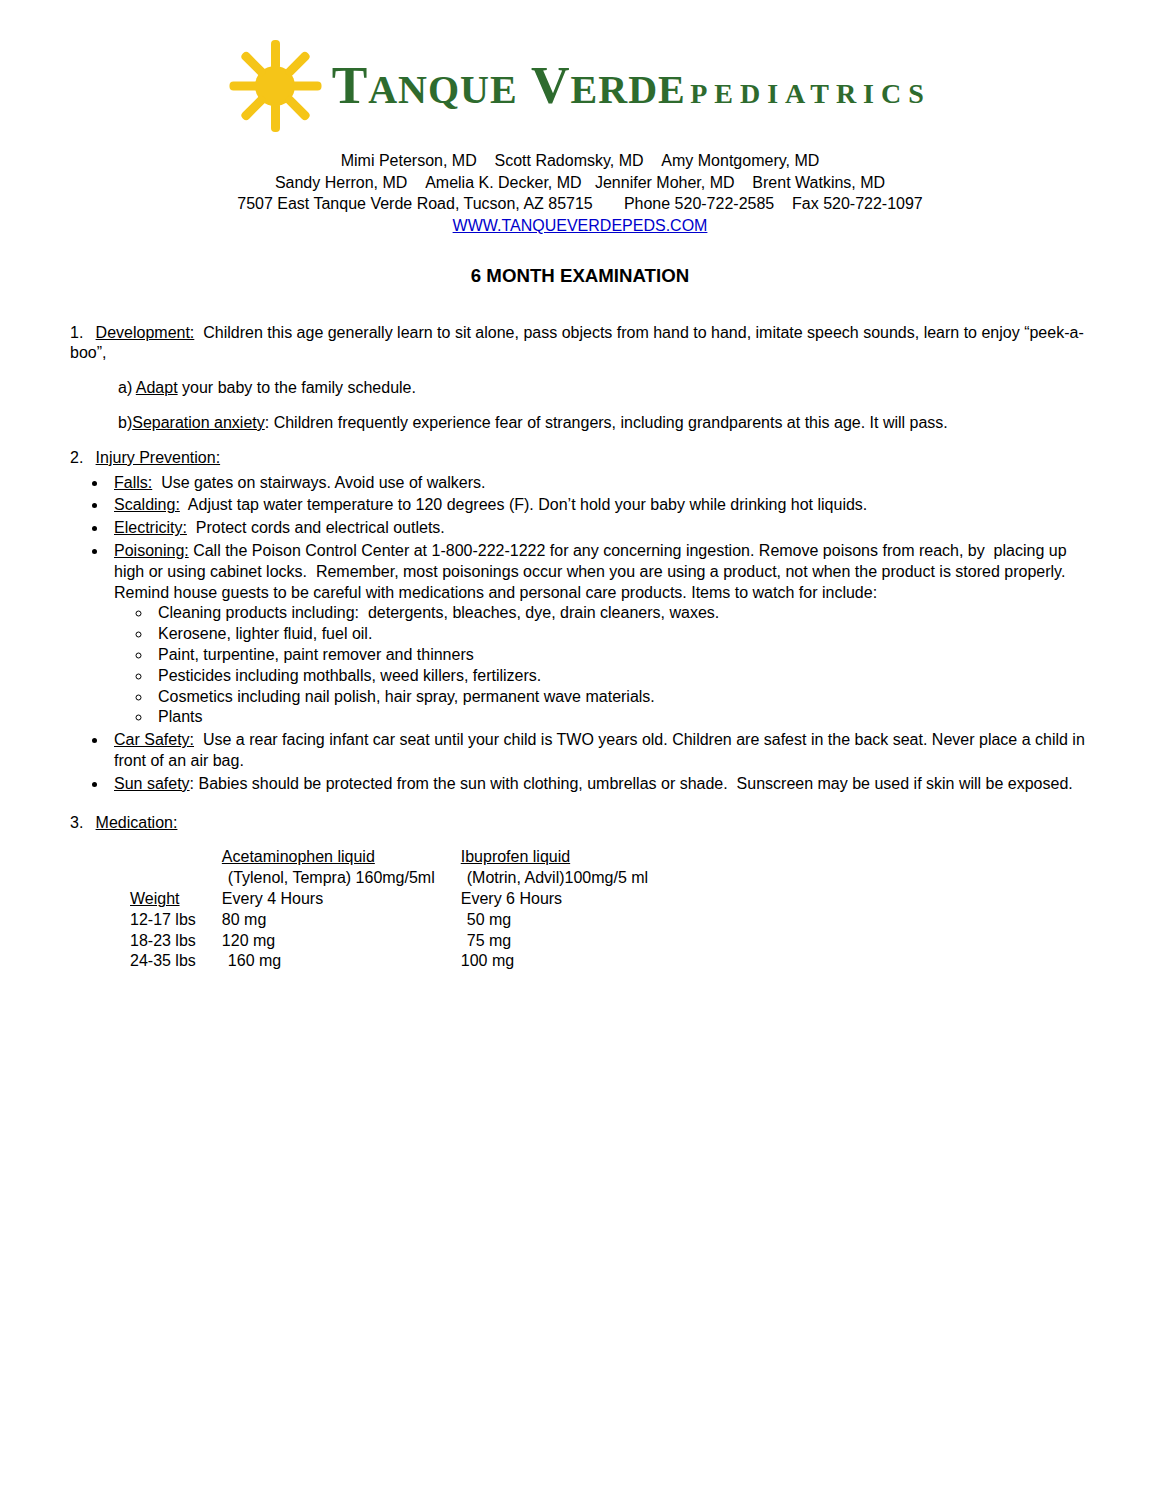TANQUE VERDE PEDIATRICS
Mimi Peterson, MD Scott Radomsky, MD Amy Montgomery, MD
Sandy Herron, MD Amelia K. Decker, MD Jennifer Moher, MD Brent Watkins, MD
7507 East Tanque Verde Road, Tucson, AZ 85715 Phone 520-722-2585 Fax 520-722-1097
WWW.TANQUEVERDEPEDS.COM
6 MONTH EXAMINATION
1. Development: Children this age generally learn to sit alone, pass objects from hand to hand, imitate speech sounds, learn to enjoy “peek-a-boo”,
a) Adapt your baby to the family schedule.
b)Separation anxiety: Children frequently experience fear of strangers, including grandparents at this age. It will pass.
2. Injury Prevention:
Falls: Use gates on stairways. Avoid use of walkers.
Scalding: Adjust tap water temperature to 120 degrees (F). Don’t hold your baby while drinking hot liquids.
Electricity: Protect cords and electrical outlets.
Poisoning: Call the Poison Control Center at 1-800-222-1222 for any concerning ingestion. Remove poisons from reach, by placing up high or using cabinet locks. Remember, most poisonings occur when you are using a product, not when the product is stored properly. Remind house guests to be careful with medications and personal care products. Items to watch for include:
Cleaning products including: detergents, bleaches, dye, drain cleaners, waxes.
Kerosene, lighter fluid, fuel oil.
Paint, turpentine, paint remover and thinners
Pesticides including mothballs, weed killers, fertilizers.
Cosmetics including nail polish, hair spray, permanent wave materials.
Plants
Car Safety: Use a rear facing infant car seat until your child is TWO years old. Children are safest in the back seat. Never place a child in front of an air bag.
Sun safety: Babies should be protected from the sun with clothing, umbrellas or shade. Sunscreen may be used if skin will be exposed.
3. Medication:
| | Acetaminophen liquid | Ibuprofen liquid |
| | (Tylenol, Tempra) 160mg/5ml | (Motrin, Advil)100mg/5 ml |
| Weight | Every 4 Hours | Every 6 Hours |
| 12-17 lbs | 80 mg | 50 mg |
| 18-23 lbs | 120 mg | 75 mg |
| 24-35 lbs | 160 mg | 100 mg |